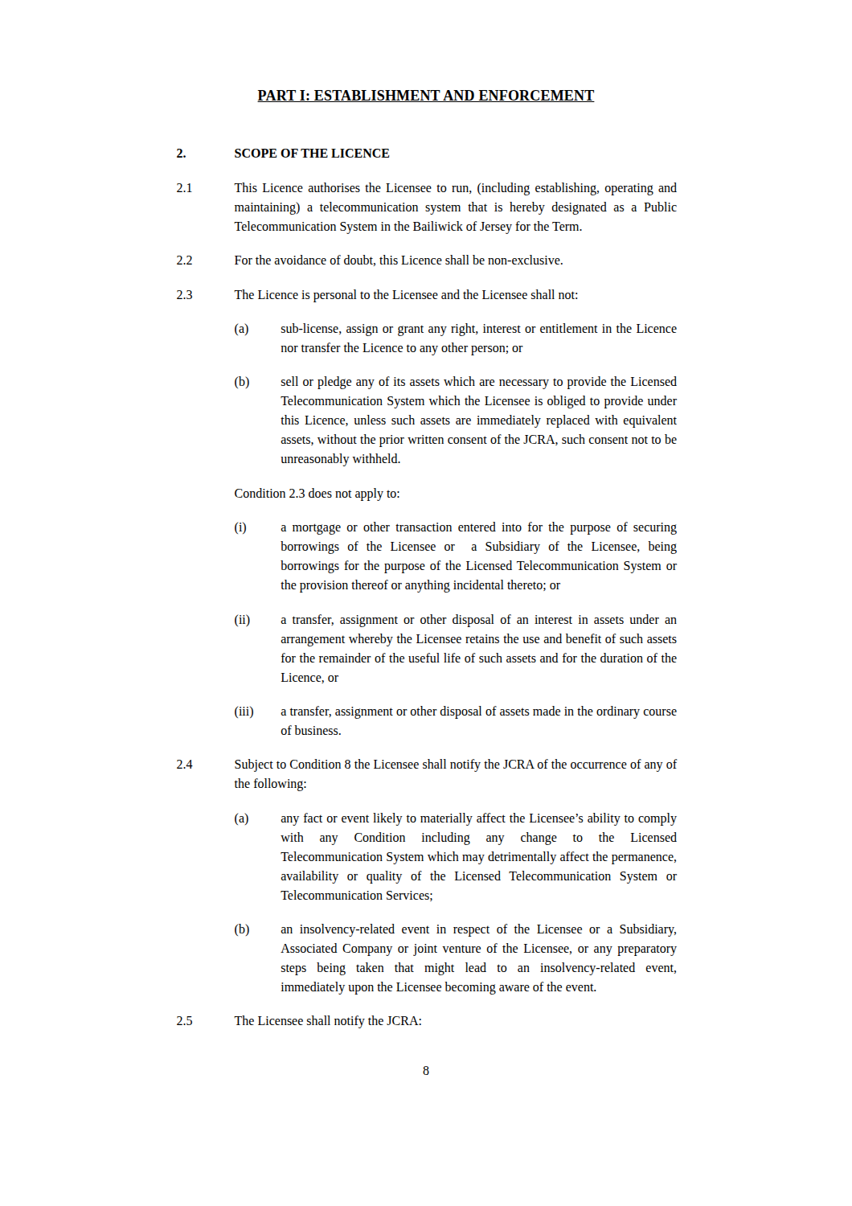PART I: ESTABLISHMENT AND ENFORCEMENT
2.
SCOPE OF THE LICENCE
2.1
This Licence authorises the Licensee to run, (including establishing, operating and maintaining) a telecommunication system that is hereby designated as a Public Telecommunication System in the Bailiwick of Jersey for the Term.
2.2
For the avoidance of doubt, this Licence shall be non-exclusive.
2.3
The Licence is personal to the Licensee and the Licensee shall not:
(a)
sub-license, assign or grant any right, interest or entitlement in the Licence nor transfer the Licence to any other person; or
(b)
sell or pledge any of its assets which are necessary to provide the Licensed Telecommunication System which the Licensee is obliged to provide under this Licence, unless such assets are immediately replaced with equivalent assets, without the prior written consent of the JCRA, such consent not to be unreasonably withheld.
Condition 2.3 does not apply to:
(i)
a mortgage or other transaction entered into for the purpose of securing borrowings of the Licensee or a Subsidiary of the Licensee, being borrowings for the purpose of the Licensed Telecommunication System or the provision thereof or anything incidental thereto; or
(ii)
a transfer, assignment or other disposal of an interest in assets under an arrangement whereby the Licensee retains the use and benefit of such assets for the remainder of the useful life of such assets and for the duration of the Licence, or
(iii)
a transfer, assignment or other disposal of assets made in the ordinary course of business.
2.4
Subject to Condition 8 the Licensee shall notify the JCRA of the occurrence of any of the following:
(a)
any fact or event likely to materially affect the Licensee’s ability to comply with any Condition including any change to the Licensed Telecommunication System which may detrimentally affect the permanence, availability or quality of the Licensed Telecommunication System or Telecommunication Services;
(b)
an insolvency-related event in respect of the Licensee or a Subsidiary, Associated Company or joint venture of the Licensee, or any preparatory steps being taken that might lead to an insolvency-related event, immediately upon the Licensee becoming aware of the event.
2.5
The Licensee shall notify the JCRA:
8